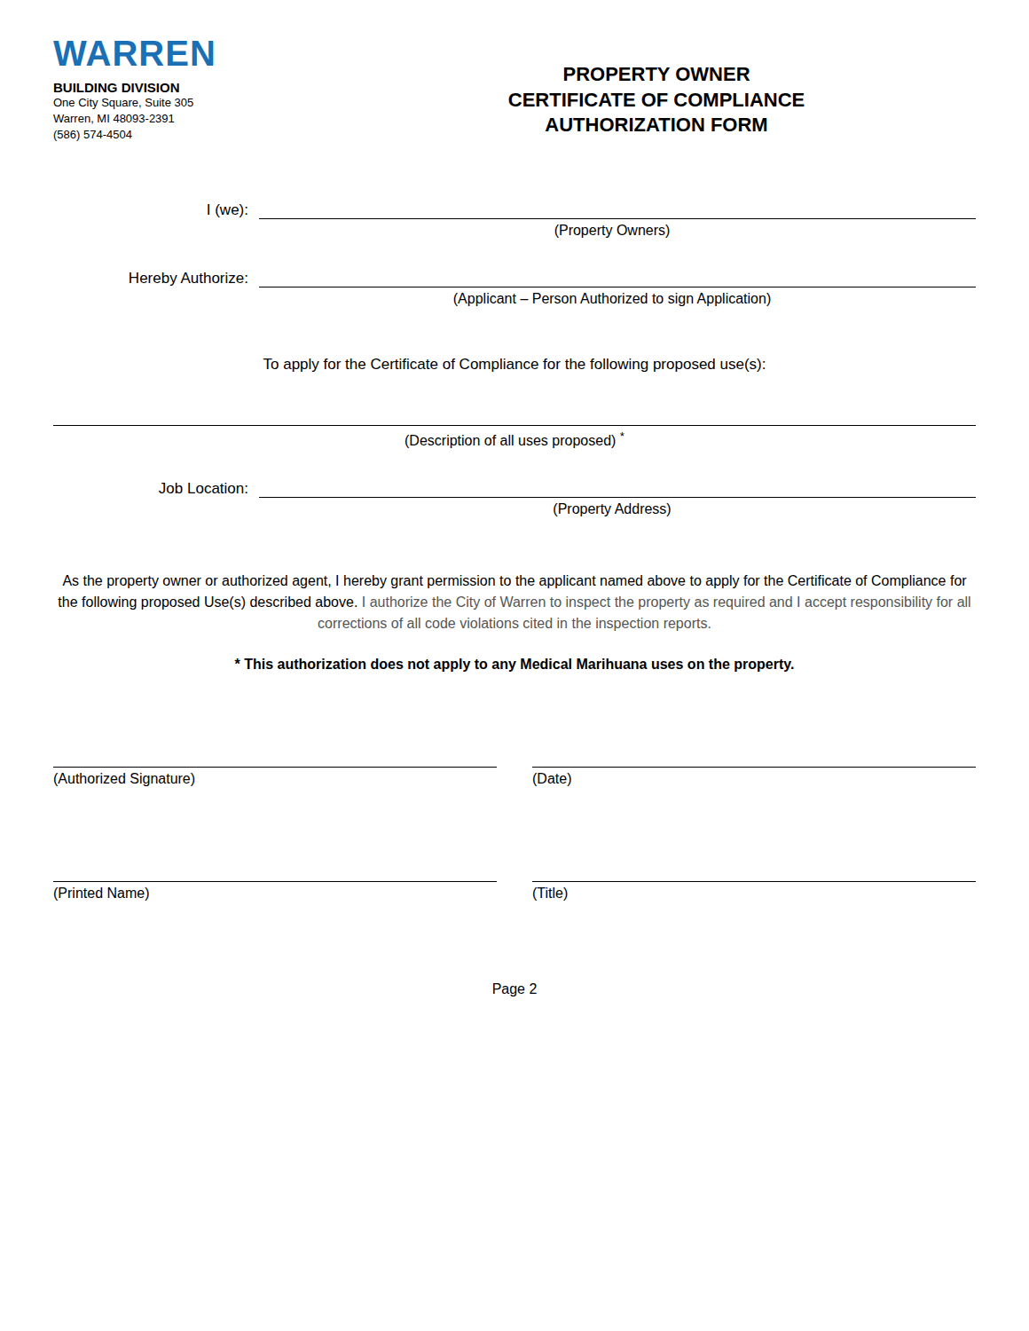WARREN
BUILDING DIVISION
One City Square, Suite 305
Warren, MI 48093-2391
(586) 574-4504
PROPERTY OWNER
CERTIFICATE OF COMPLIANCE
AUTHORIZATION FORM
I (we):
(Property Owners)
Hereby Authorize:
(Applicant – Person Authorized to sign Application)
To apply for the Certificate of Compliance for the following proposed use(s):
(Description of all uses proposed) *
Job Location:
(Property Address)
As the property owner or authorized agent, I hereby grant permission to the applicant named above to apply for the Certificate of Compliance for the following proposed Use(s) described above. I authorize the City of Warren to inspect the property as required and I accept responsibility for all corrections of all code violations cited in the inspection reports.
* This authorization does not apply to any Medical Marihuana uses on the property.
(Authorized Signature)
(Date)
(Printed Name)
(Title)
Page 2